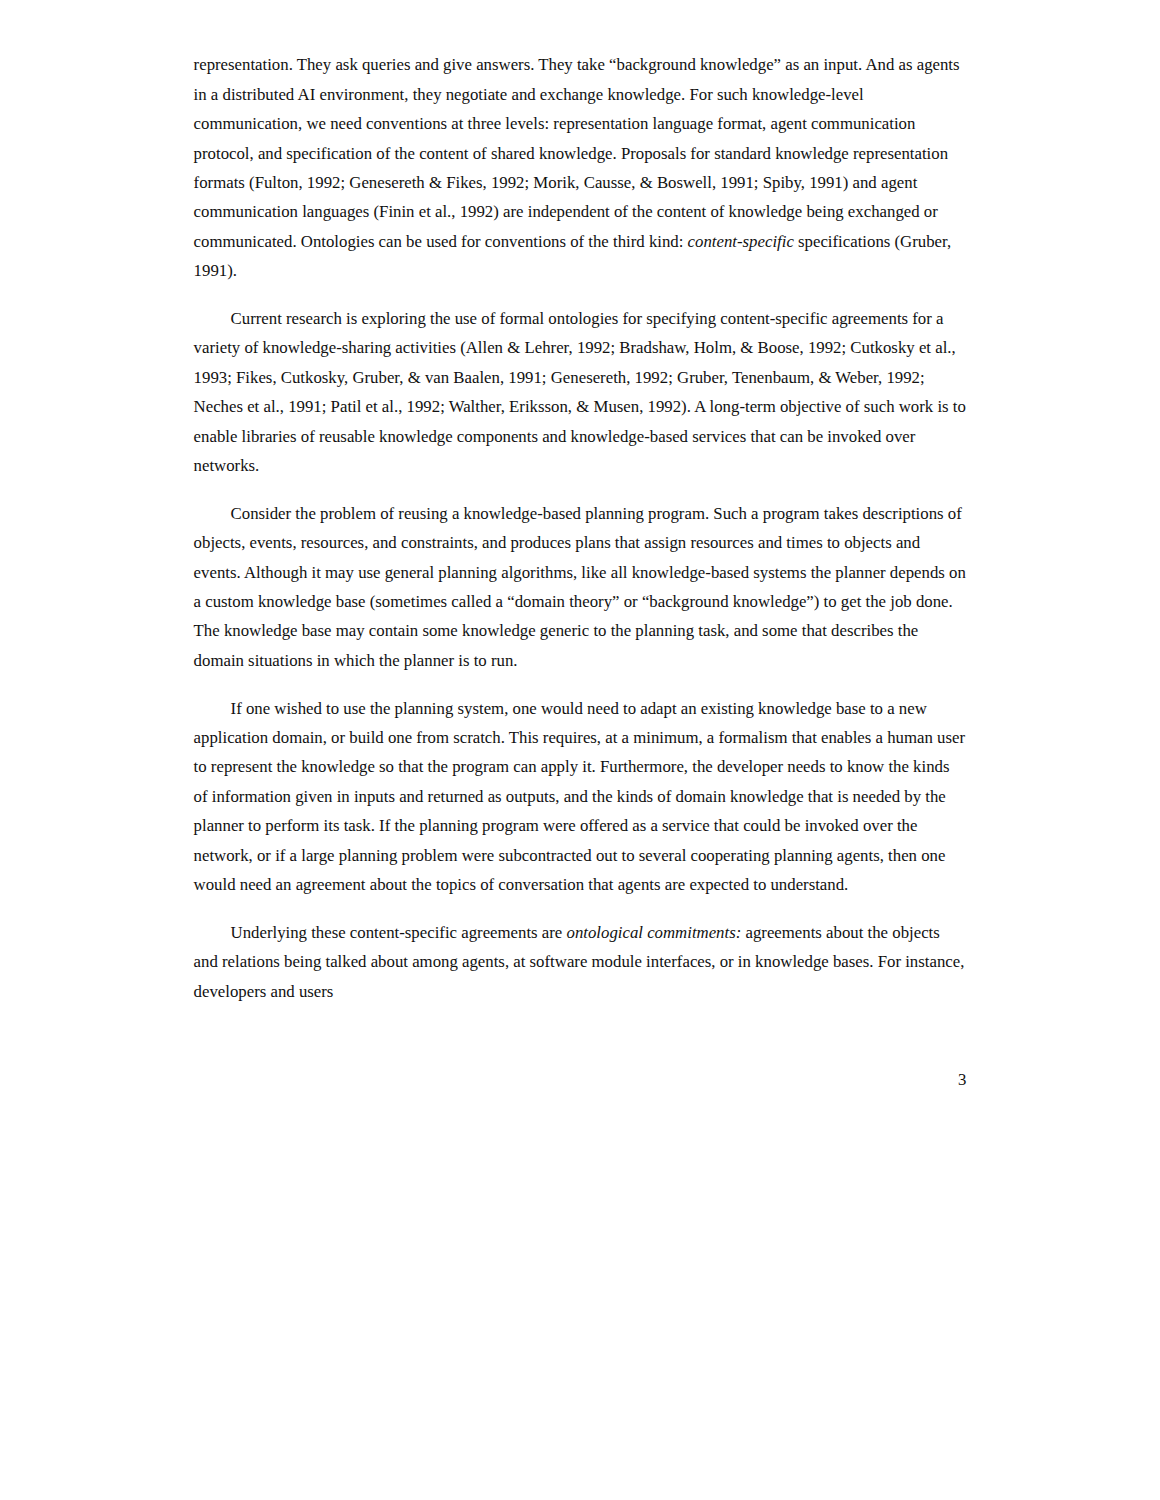representation. They ask queries and give answers. They take “background knowledge” as an input. And as agents in a distributed AI environment, they negotiate and exchange knowledge. For such knowledge-level communication, we need conventions at three levels: representation language format, agent communication protocol, and specification of the content of shared knowledge. Proposals for standard knowledge representation formats (Fulton, 1992; Genesereth & Fikes, 1992; Morik, Causse, & Boswell, 1991; Spiby, 1991) and agent communication languages (Finin et al., 1992) are independent of the content of knowledge being exchanged or communicated. Ontologies can be used for conventions of the third kind: content-specific specifications (Gruber, 1991).
Current research is exploring the use of formal ontologies for specifying content-specific agreements for a variety of knowledge-sharing activities (Allen & Lehrer, 1992; Bradshaw, Holm, & Boose, 1992; Cutkosky et al., 1993; Fikes, Cutkosky, Gruber, & van Baalen, 1991; Genesereth, 1992; Gruber, Tenenbaum, & Weber, 1992; Neches et al., 1991; Patil et al., 1992; Walther, Eriksson, & Musen, 1992). A long-term objective of such work is to enable libraries of reusable knowledge components and knowledge-based services that can be invoked over networks.
Consider the problem of reusing a knowledge-based planning program. Such a program takes descriptions of objects, events, resources, and constraints, and produces plans that assign resources and times to objects and events. Although it may use general planning algorithms, like all knowledge-based systems the planner depends on a custom knowledge base (sometimes called a “domain theory” or “background knowledge”) to get the job done. The knowledge base may contain some knowledge generic to the planning task, and some that describes the domain situations in which the planner is to run.
If one wished to use the planning system, one would need to adapt an existing knowledge base to a new application domain, or build one from scratch. This requires, at a minimum, a formalism that enables a human user to represent the knowledge so that the program can apply it. Furthermore, the developer needs to know the kinds of information given in inputs and returned as outputs, and the kinds of domain knowledge that is needed by the planner to perform its task. If the planning program were offered as a service that could be invoked over the network, or if a large planning problem were subcontracted out to several cooperating planning agents, then one would need an agreement about the topics of conversation that agents are expected to understand.
Underlying these content-specific agreements are ontological commitments: agreements about the objects and relations being talked about among agents, at software module interfaces, or in knowledge bases. For instance, developers and users
3